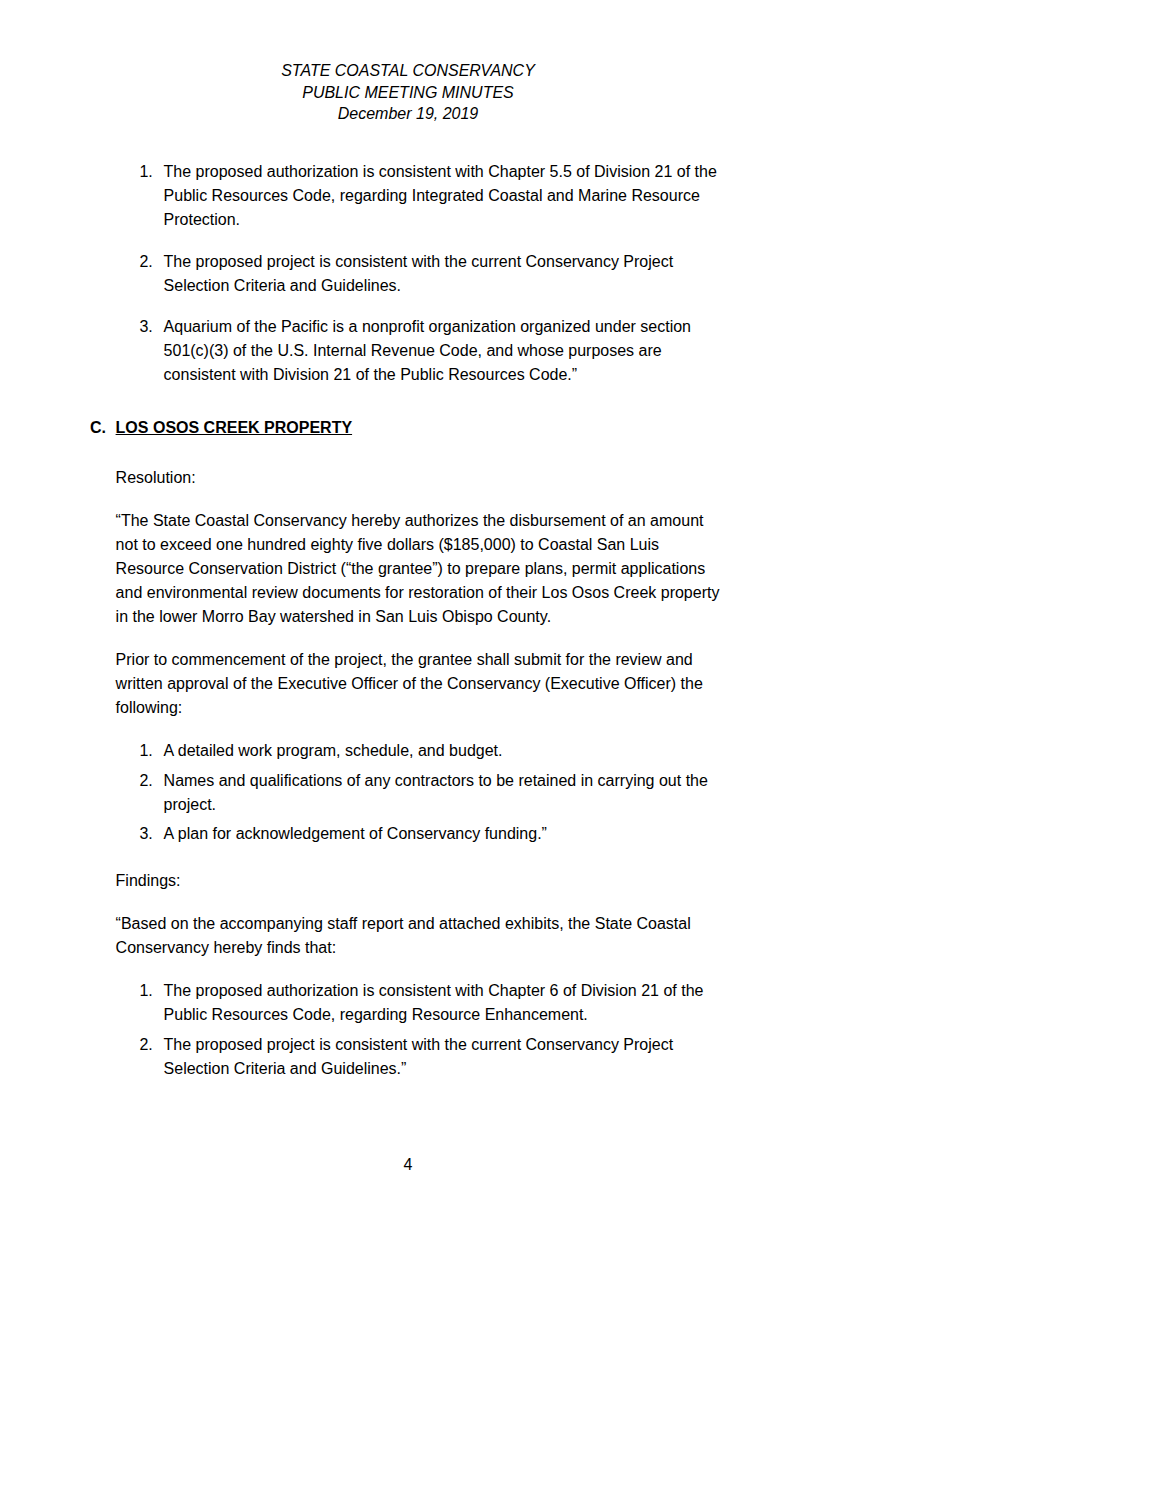State Coastal Conservancy
Public Meeting Minutes
December 19, 2019
The proposed authorization is consistent with Chapter 5.5 of Division 21 of the Public Resources Code, regarding Integrated Coastal and Marine Resource Protection.
The proposed project is consistent with the current Conservancy Project Selection Criteria and Guidelines.
Aquarium of the Pacific is a nonprofit organization organized under section 501(c)(3) of the U.S. Internal Revenue Code, and whose purposes are consistent with Division 21 of the Public Resources Code.”
C. LOS OSOS CREEK PROPERTY
Resolution:
“The State Coastal Conservancy hereby authorizes the disbursement of an amount not to exceed one hundred eighty five dollars ($185,000) to Coastal San Luis Resource Conservation District (“the grantee”) to prepare plans, permit applications and environmental review documents for restoration of their Los Osos Creek property in the lower Morro Bay watershed in San Luis Obispo County.
Prior to commencement of the project, the grantee shall submit for the review and written approval of the Executive Officer of the Conservancy (Executive Officer) the following:
A detailed work program, schedule, and budget.
Names and qualifications of any contractors to be retained in carrying out the project.
A plan for acknowledgement of Conservancy funding.”
Findings:
“Based on the accompanying staff report and attached exhibits, the State Coastal Conservancy hereby finds that:
The proposed authorization is consistent with Chapter 6 of Division 21 of the Public Resources Code, regarding Resource Enhancement.
The proposed project is consistent with the current Conservancy Project Selection Criteria and Guidelines.”
4